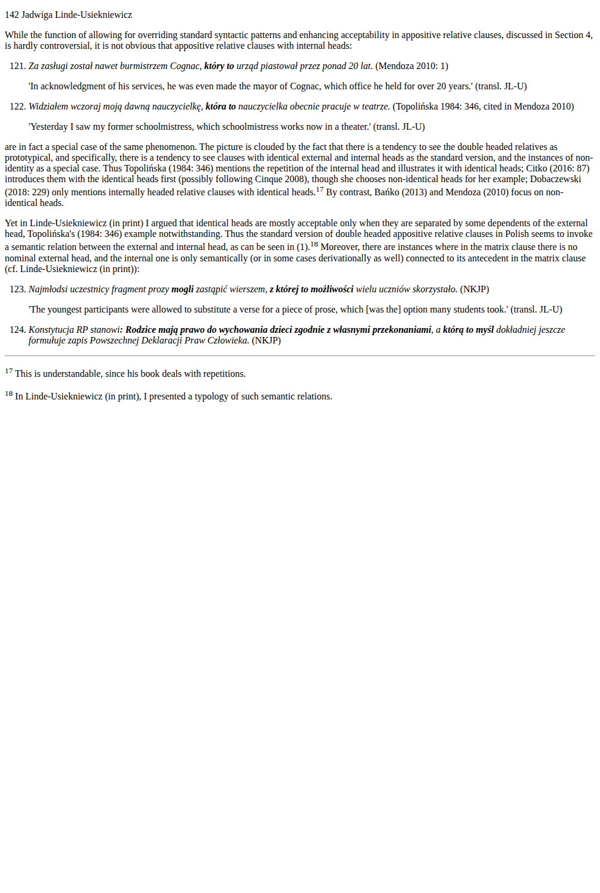142 Jadwiga Linde-Usiekniewicz
While the function of allowing for overriding standard syntactic patterns and enhancing acceptability in appositive relative clauses, discussed in Section 4, is hardly controversial, it is not obvious that appositive relative clauses with internal heads:
Za zasługi został nawet burmistrzem Cognac, który to urząd piastował przez ponad 20 lat. (Mendoza 2010: 1)
'In acknowledgment of his services, he was even made the mayor of Cognac, which office he held for over 20 years.' (transl. JL-U)
Widziałem wczoraj moją dawną nauczycielkę, która to nauczycielka obecnie pracuje w teatrze. (Topolińska 1984: 346, cited in Mendoza 2010)
'Yesterday I saw my former schoolmistress, which schoolmistress works now in a theater.' (transl. JL-U)
are in fact a special case of the same phenomenon. The picture is clouded by the fact that there is a tendency to see the double headed relatives as prototypical, and specifically, there is a tendency to see clauses with identical external and internal heads as the standard version, and the instances of non-identity as a special case. Thus Topolińska (1984: 346) mentions the repetition of the internal head and illustrates it with identical heads; Citko (2016: 87) introduces them with the identical heads first (possibly following Cinque 2008), though she chooses non-identical heads for her example; Dobaczewski (2018: 229) only mentions internally headed relative clauses with identical heads.17 By contrast, Bańko (2013) and Mendoza (2010) focus on non-identical heads.
Yet in Linde-Usiekniewicz (in print) I argued that identical heads are mostly acceptable only when they are separated by some dependents of the external head, Topolińska's (1984: 346) example notwithstanding. Thus the standard version of double headed appositive relative clauses in Polish seems to invoke a semantic relation between the external and internal head, as can be seen in (1).18 Moreover, there are instances where in the matrix clause there is no nominal external head, and the internal one is only semantically (or in some cases derivationally as well) connected to its antecedent in the matrix clause (cf. Linde-Usiekniewicz (in print)):
Najmłodsi uczestnicy fragment prozy mogli zastąpić wierszem, z której to możliwości wielu uczniów skorzystało. (NKJP)
'The youngest participants were allowed to substitute a verse for a piece of prose, which [was the] option many students took.' (transl. JL-U)
Konstytucja RP stanowi: Rodzice mają prawo do wychowania dzieci zgodnie z własnymi przekonaniami, a którą to myśl dokładniej jeszcze formułuje zapis Powszechnej Deklaracji Praw Człowieka. (NKJP)
17 This is understandable, since his book deals with repetitions.
18 In Linde-Usiekniewicz (in print), I presented a typology of such semantic relations.